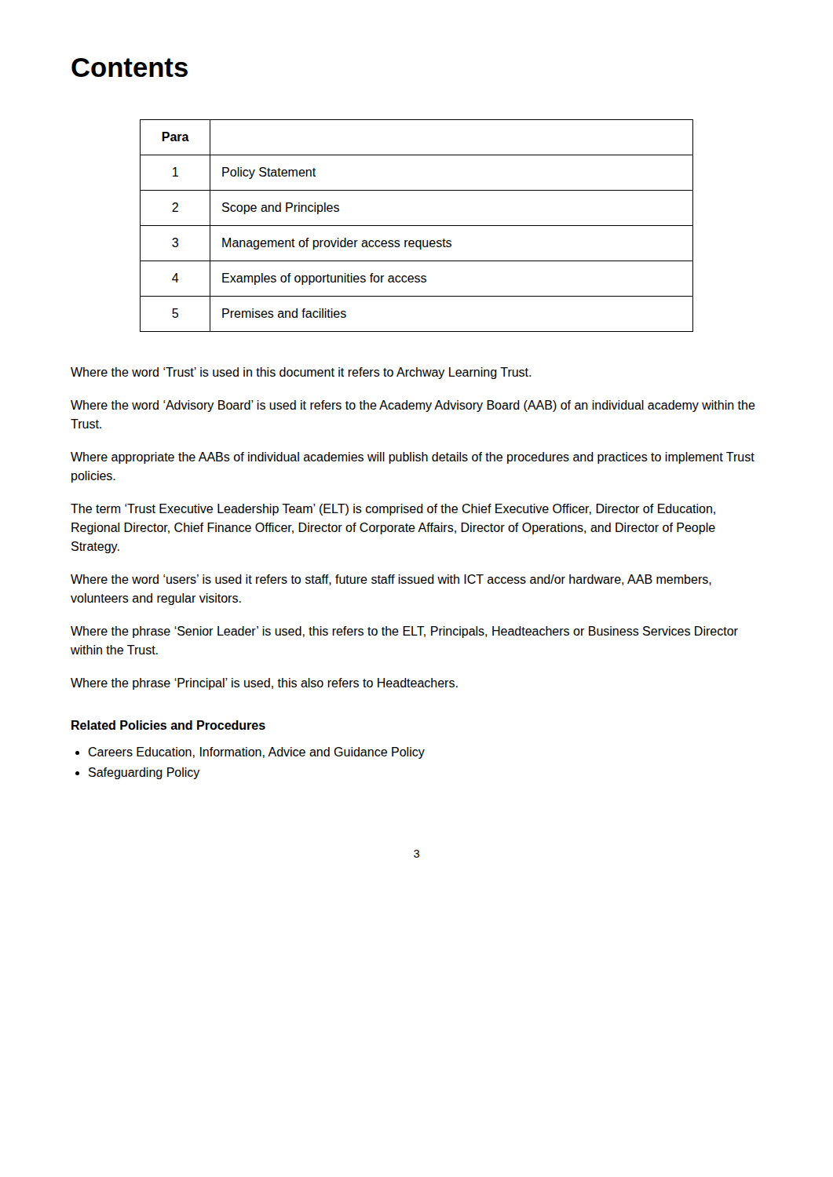Contents
| Para | |
| 1 | Policy Statement |
| 2 | Scope and Principles |
| 3 | Management of provider access requests |
| 4 | Examples of opportunities for access |
| 5 | Premises and facilities |
Where the word ‘Trust’ is used in this document it refers to Archway Learning Trust.
Where the word ‘Advisory Board’ is used it refers to the Academy Advisory Board (AAB) of an individual academy within the Trust.
Where appropriate the AABs of individual academies will publish details of the procedures and practices to implement Trust policies.
The term ‘Trust Executive Leadership Team’ (ELT) is comprised of the Chief Executive Officer, Director of Education, Regional Director, Chief Finance Officer, Director of Corporate Affairs, Director of Operations, and Director of People Strategy.
Where the word ‘users’ is used it refers to staff, future staff issued with ICT access and/or hardware, AAB members, volunteers and regular visitors.
Where the phrase ‘Senior Leader’ is used, this refers to the ELT, Principals, Headteachers or Business Services Director within the Trust.
Where the phrase ‘Principal’ is used, this also refers to Headteachers.
Related Policies and Procedures
Careers Education, Information, Advice and Guidance Policy
Safeguarding Policy
3